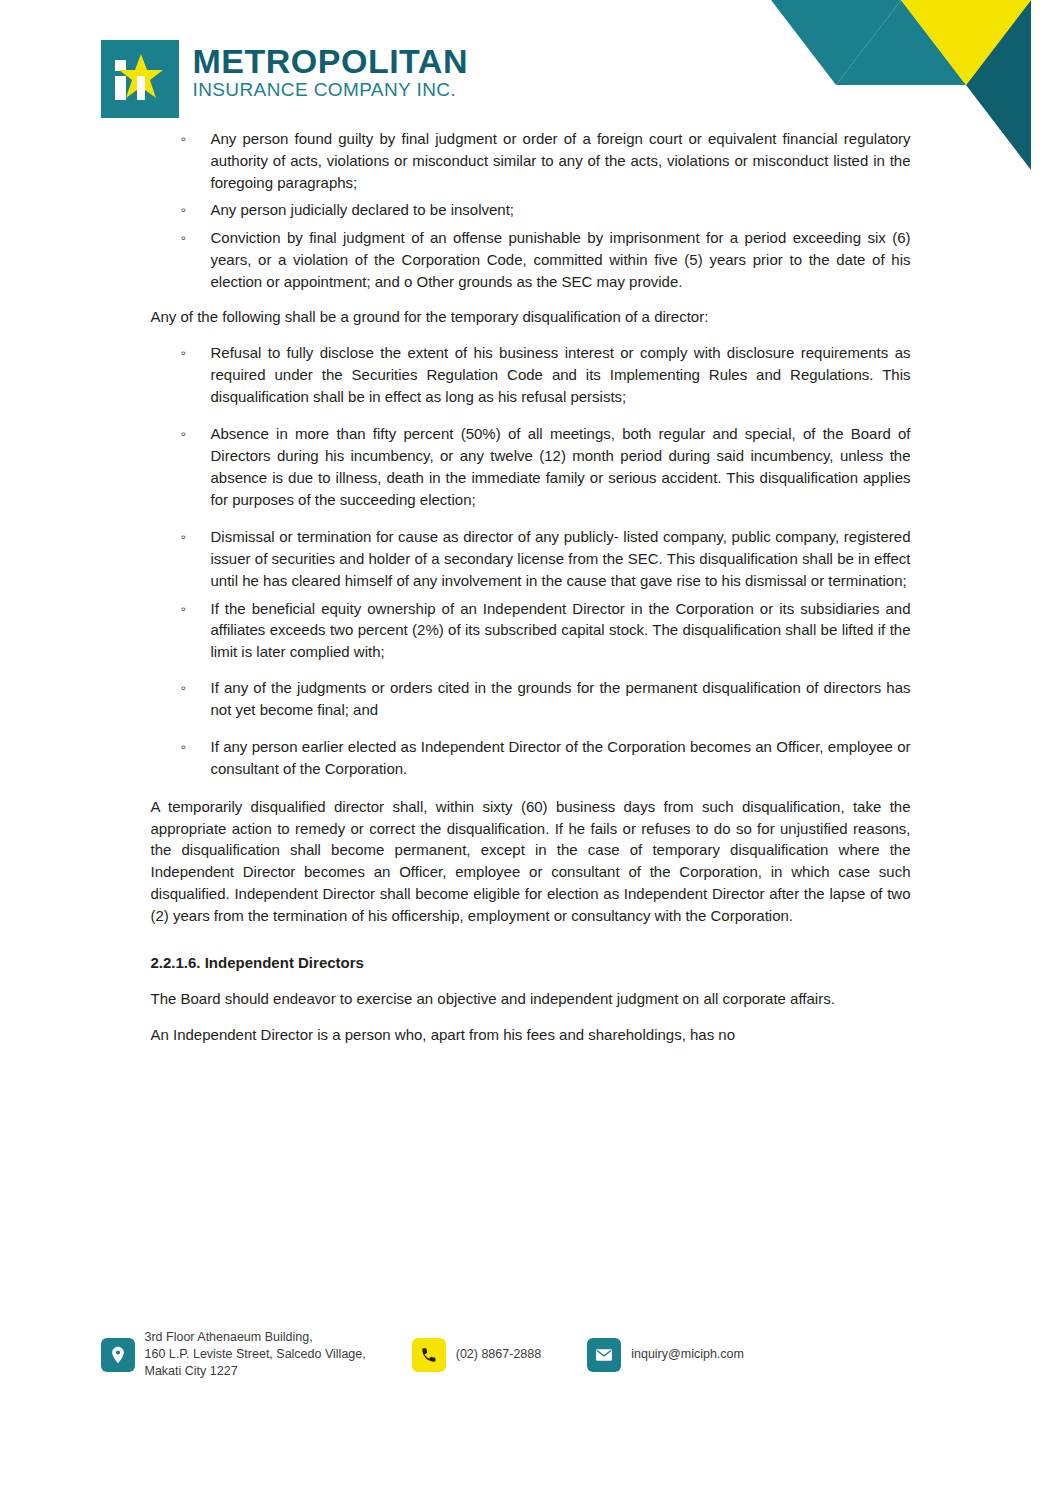METROPOLITAN INSURANCE COMPANY INC.
Any person found guilty by final judgment or order of a foreign court or equivalent financial regulatory authority of acts, violations or misconduct similar to any of the acts, violations or misconduct listed in the foregoing paragraphs;
Any person judicially declared to be insolvent;
Conviction by final judgment of an offense punishable by imprisonment for a period exceeding six (6) years, or a violation of the Corporation Code, committed within five (5) years prior to the date of his election or appointment; and o Other grounds as the SEC may provide.
Any of the following shall be a ground for the temporary disqualification of a director:
Refusal to fully disclose the extent of his business interest or comply with disclosure requirements as required under the Securities Regulation Code and its Implementing Rules and Regulations. This disqualification shall be in effect as long as his refusal persists;
Absence in more than fifty percent (50%) of all meetings, both regular and special, of the Board of Directors during his incumbency, or any twelve (12) month period during said incumbency, unless the absence is due to illness, death in the immediate family or serious accident. This disqualification applies for purposes of the succeeding election;
Dismissal or termination for cause as director of any publicly- listed company, public company, registered issuer of securities and holder of a secondary license from the SEC. This disqualification shall be in effect until he has cleared himself of any involvement in the cause that gave rise to his dismissal or termination;
If the beneficial equity ownership of an Independent Director in the Corporation or its subsidiaries and affiliates exceeds two percent (2%) of its subscribed capital stock. The disqualification shall be lifted if the limit is later complied with;
If any of the judgments or orders cited in the grounds for the permanent disqualification of directors has not yet become final; and
If any person earlier elected as Independent Director of the Corporation becomes an Officer, employee or consultant of the Corporation.
A temporarily disqualified director shall, within sixty (60) business days from such disqualification, take the appropriate action to remedy or correct the disqualification. If he fails or refuses to do so for unjustified reasons, the disqualification shall become permanent, except in the case of temporary disqualification where the Independent Director becomes an Officer, employee or consultant of the Corporation, in which case such disqualified. Independent Director shall become eligible for election as Independent Director after the lapse of two (2) years from the termination of his officership, employment or consultancy with the Corporation.
2.2.1.6. Independent Directors
The Board should endeavor to exercise an objective and independent judgment on all corporate affairs.
An Independent Director is a person who, apart from his fees and shareholdings, has no
3rd Floor Athenaeum Building,
160 L.P. Leviste Street, Salcedo Village,
Makati City 1227
(02) 8867-2888
inquiry@miciph.com